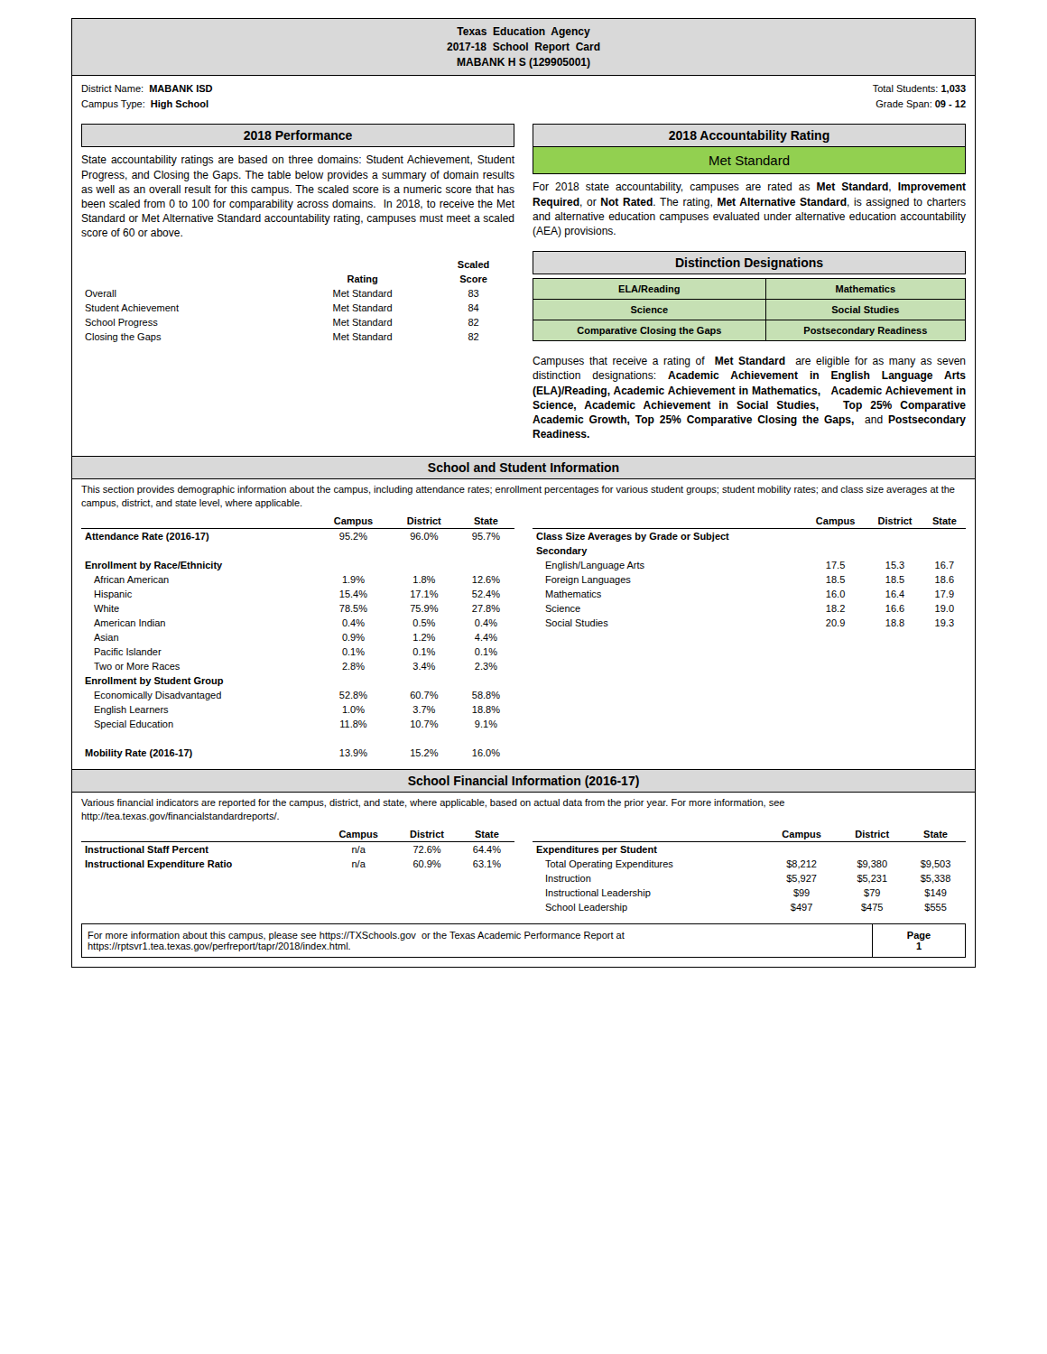Texas Education Agency
2017-18 School Report Card
MABANK H S (129905001)
District Name: MABANK ISD
Campus Type: High School
Total Students: 1,033
Grade Span: 09 - 12
2018 Performance
State accountability ratings are based on three domains: Student Achievement, Student Progress, and Closing the Gaps. The table below provides a summary of domain results as well as an overall result for this campus. The scaled score is a numeric score that has been scaled from 0 to 100 for comparability across domains. In 2018, to receive the Met Standard or Met Alternative Standard accountability rating, campuses must meet a scaled score of 60 or above.
| | | Scaled |
| | Rating | Score |
| Overall | Met Standard | 83 |
| Student Achievement | Met Standard | 84 |
| School Progress | Met Standard | 82 |
| Closing the Gaps | Met Standard | 82 |
2018 Accountability Rating
Met Standard
For 2018 state accountability, campuses are rated as Met Standard, Improvement Required, or Not Rated. The rating, Met Alternative Standard, is assigned to charters and alternative education campuses evaluated under alternative education accountability (AEA) provisions.
Distinction Designations
| ELA/Reading | Mathematics |
| Science | Social Studies |
| Comparative Closing the Gaps | Postsecondary Readiness |
Campuses that receive a rating of Met Standard are eligible for as many as seven distinction designations: Academic Achievement in English Language Arts (ELA)/Reading, Academic Achievement in Mathematics, Academic Achievement in Science, Academic Achievement in Social Studies, Top 25% Comparative Academic Growth, Top 25% Comparative Closing the Gaps, and Postsecondary Readiness.
School and Student Information
This section provides demographic information about the campus, including attendance rates; enrollment percentages for various student groups; student mobility rates; and class size averages at the campus, district, and state level, where applicable.
| | Campus | District | State |
| --- | --- | --- | --- |
| Attendance Rate (2016-17) | 95.2% | 96.0% | 95.7% |
| Enrollment by Race/Ethnicity | | | |
| African American | 1.9% | 1.8% | 12.6% |
| Hispanic | 15.4% | 17.1% | 52.4% |
| White | 78.5% | 75.9% | 27.8% |
| American Indian | 0.4% | 0.5% | 0.4% |
| Asian | 0.9% | 1.2% | 4.4% |
| Pacific Islander | 0.1% | 0.1% | 0.1% |
| Two or More Races | 2.8% | 3.4% | 2.3% |
| Enrollment by Student Group | | | |
| Economically Disadvantaged | 52.8% | 60.7% | 58.8% |
| English Learners | 1.0% | 3.7% | 18.8% |
| Special Education | 11.8% | 10.7% | 9.1% |
| Mobility Rate (2016-17) | 13.9% | 15.2% | 16.0% |
| | Campus | District | State |
| --- | --- | --- | --- |
| Class Size Averages by Grade or Subject | | | |
| Secondary | | | |
| English/Language Arts | 17.5 | 15.3 | 16.7 |
| Foreign Languages | 18.5 | 18.5 | 18.6 |
| Mathematics | 16.0 | 16.4 | 17.9 |
| Science | 18.2 | 16.6 | 19.0 |
| Social Studies | 20.9 | 18.8 | 19.3 |
School Financial Information (2016-17)
Various financial indicators are reported for the campus, district, and state, where applicable, based on actual data from the prior year. For more information, see http://tea.texas.gov/financialstandardreports/.
| | Campus | District | State |
| --- | --- | --- | --- |
| Instructional Staff Percent | n/a | 72.6% | 64.4% |
| Instructional Expenditure Ratio | n/a | 60.9% | 63.1% |
| | Campus | District | State |
| --- | --- | --- | --- |
| Expenditures per Student | | | |
| Total Operating Expenditures | $8,212 | $9,380 | $9,503 |
| Instruction | $5,927 | $5,231 | $5,338 |
| Instructional Leadership | $99 | $79 | $149 |
| School Leadership | $497 | $475 | $555 |
For more information about this campus, please see https://TXSchools.gov or the Texas Academic Performance Report at
https://rptsvr1.tea.texas.gov/perfreport/tapr/2018/index.html.
Page
1